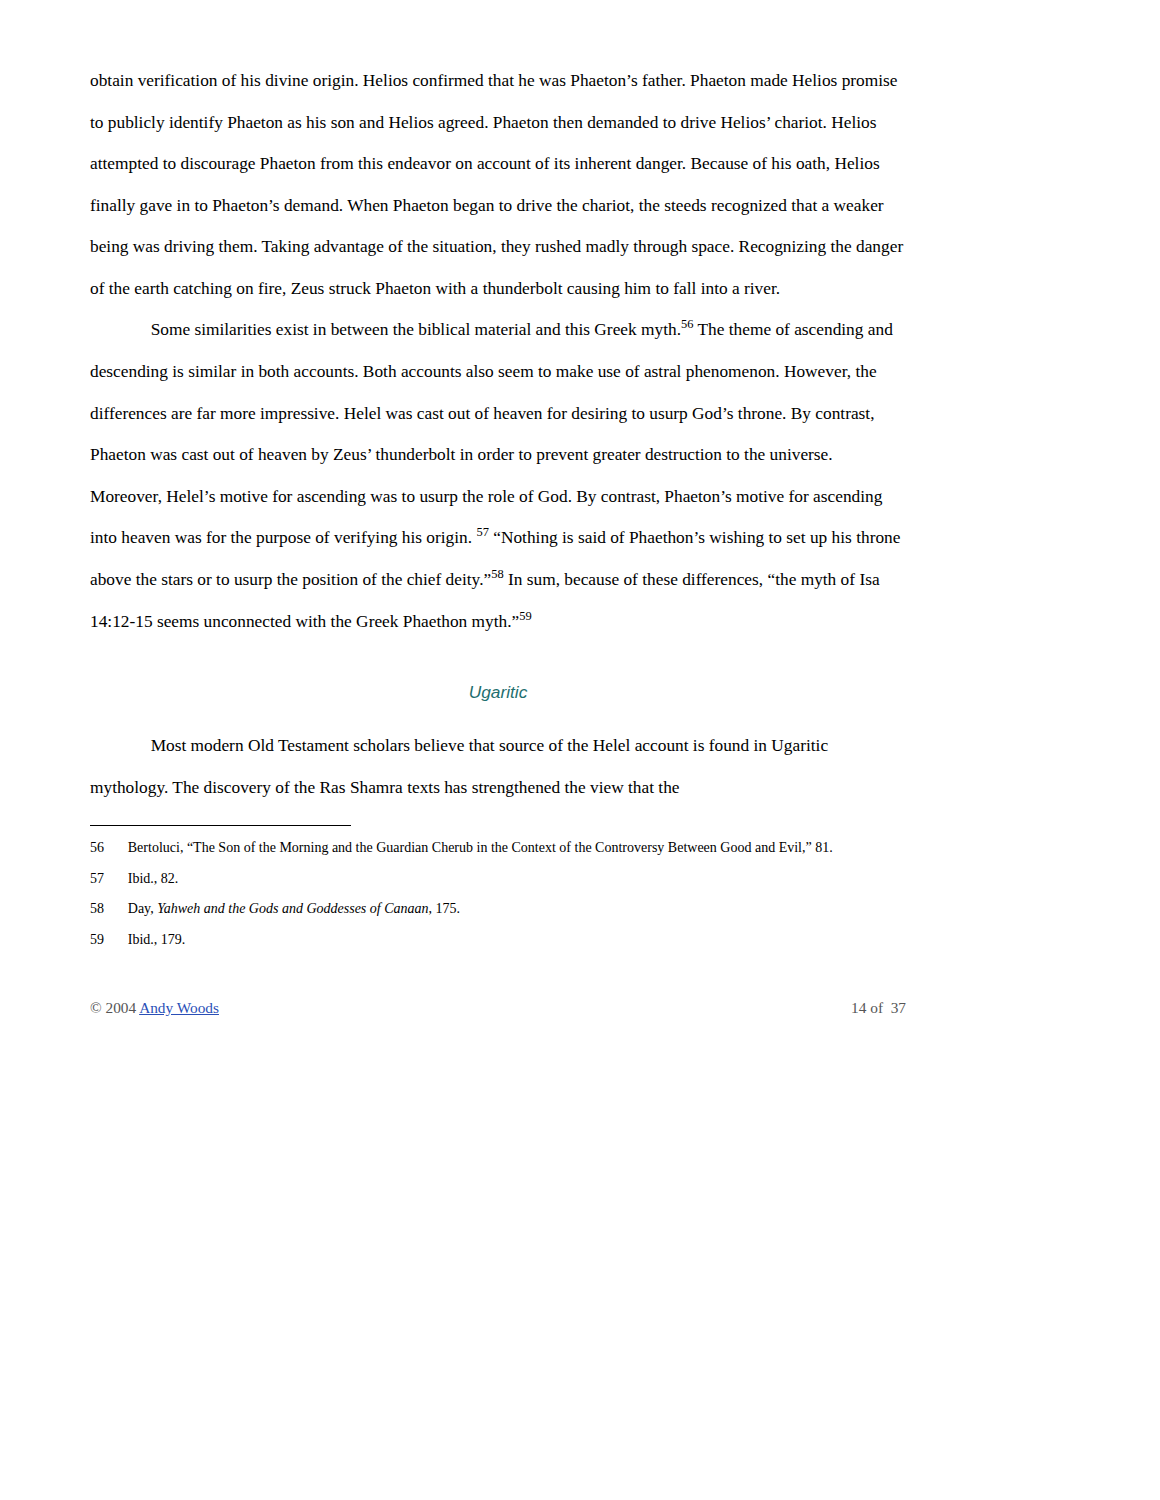obtain verification of his divine origin. Helios confirmed that he was Phaeton’s father. Phaeton made Helios promise to publicly identify Phaeton as his son and Helios agreed. Phaeton then demanded to drive Helios’ chariot. Helios attempted to discourage Phaeton from this endeavor on account of its inherent danger. Because of his oath, Helios finally gave in to Phaeton’s demand. When Phaeton began to drive the chariot, the steeds recognized that a weaker being was driving them. Taking advantage of the situation, they rushed madly through space. Recognizing the danger of the earth catching on fire, Zeus struck Phaeton with a thunderbolt causing him to fall into a river.
Some similarities exist in between the biblical material and this Greek myth.56 The theme of ascending and descending is similar in both accounts. Both accounts also seem to make use of astral phenomenon. However, the differences are far more impressive. Helel was cast out of heaven for desiring to usurp God’s throne. By contrast, Phaeton was cast out of heaven by Zeus’ thunderbolt in order to prevent greater destruction to the universe. Moreover, Helel’s motive for ascending was to usurp the role of God. By contrast, Phaeton’s motive for ascending into heaven was for the purpose of verifying his origin. 57 “Nothing is said of Phaethon’s wishing to set up his throne above the stars or to usurp the position of the chief deity.”58 In sum, because of these differences, “the myth of Isa 14:12-15 seems unconnected with the Greek Phaethon myth.”59
Ugaritic
Most modern Old Testament scholars believe that source of the Helel account is found in Ugaritic mythology. The discovery of the Ras Shamra texts has strengthened the view that the
56
Bertoluci, “The Son of the Morning and the Guardian Cherub in the Context of the Controversy Between Good and Evil,” 81.
57
Ibid., 82.
58
Day, Yahweh and the Gods and Goddesses of Canaan, 175.
59
Ibid., 179.
© 2004 Andy Woods
14 of 37